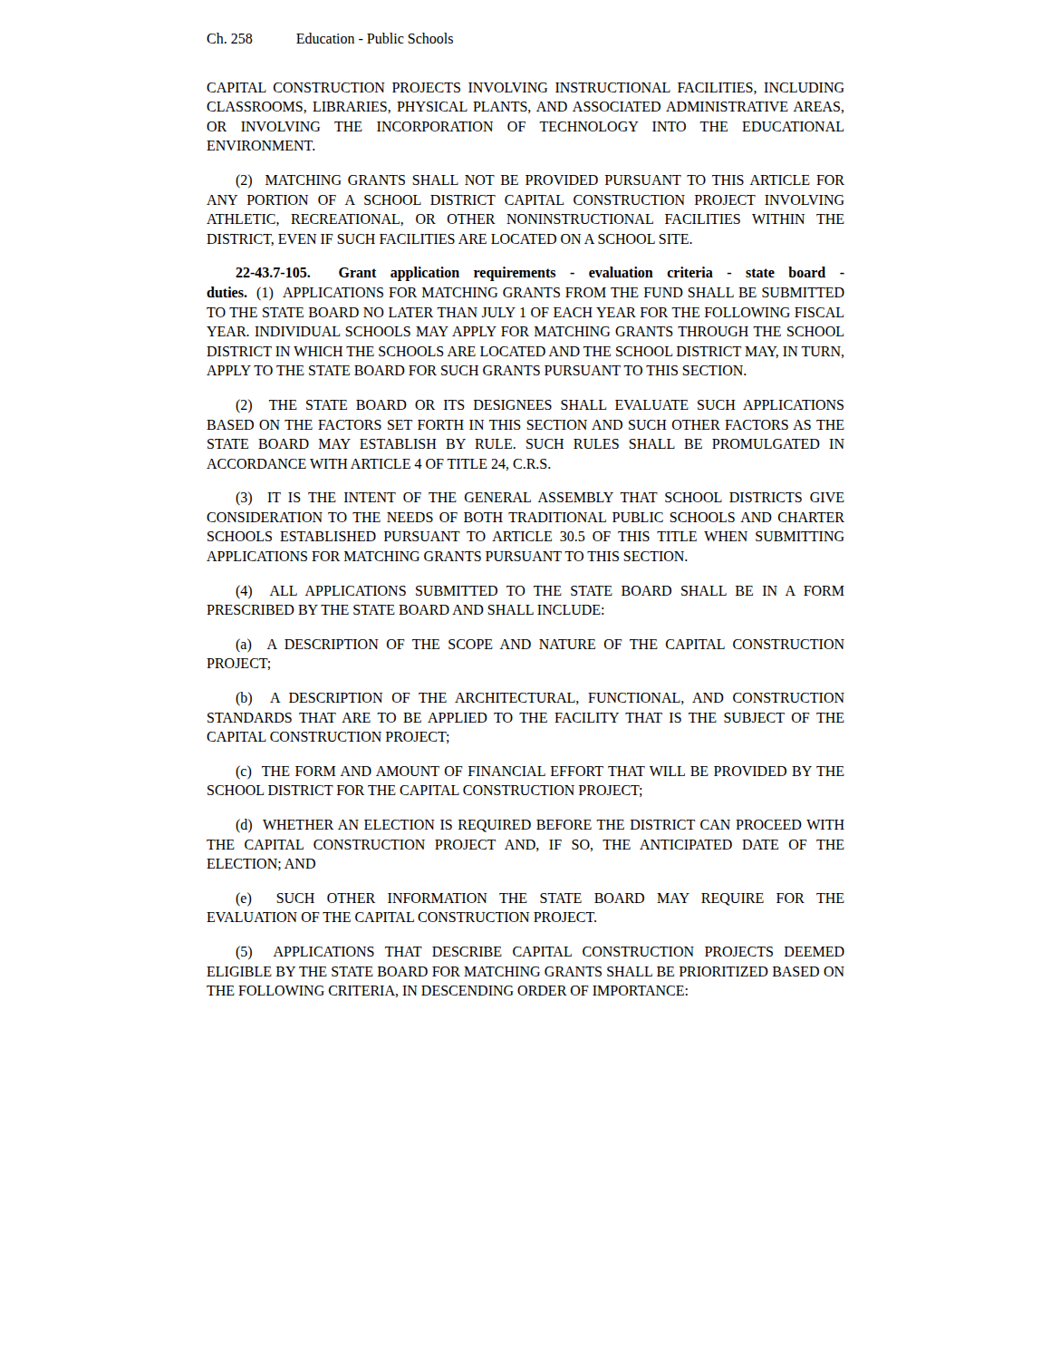Ch. 258 Education - Public Schools
CAPITAL CONSTRUCTION PROJECTS INVOLVING INSTRUCTIONAL FACILITIES, INCLUDING CLASSROOMS, LIBRARIES, PHYSICAL PLANTS, AND ASSOCIATED ADMINISTRATIVE AREAS, OR INVOLVING THE INCORPORATION OF TECHNOLOGY INTO THE EDUCATIONAL ENVIRONMENT.
(2) MATCHING GRANTS SHALL NOT BE PROVIDED PURSUANT TO THIS ARTICLE FOR ANY PORTION OF A SCHOOL DISTRICT CAPITAL CONSTRUCTION PROJECT INVOLVING ATHLETIC, RECREATIONAL, OR OTHER NONINSTRUCTIONAL FACILITIES WITHIN THE DISTRICT, EVEN IF SUCH FACILITIES ARE LOCATED ON A SCHOOL SITE.
22-43.7-105. Grant application requirements - evaluation criteria - state board - duties. (1) APPLICATIONS FOR MATCHING GRANTS FROM THE FUND SHALL BE SUBMITTED TO THE STATE BOARD NO LATER THAN JULY 1 OF EACH YEAR FOR THE FOLLOWING FISCAL YEAR. INDIVIDUAL SCHOOLS MAY APPLY FOR MATCHING GRANTS THROUGH THE SCHOOL DISTRICT IN WHICH THE SCHOOLS ARE LOCATED AND THE SCHOOL DISTRICT MAY, IN TURN, APPLY TO THE STATE BOARD FOR SUCH GRANTS PURSUANT TO THIS SECTION.
(2) THE STATE BOARD OR ITS DESIGNEES SHALL EVALUATE SUCH APPLICATIONS BASED ON THE FACTORS SET FORTH IN THIS SECTION AND SUCH OTHER FACTORS AS THE STATE BOARD MAY ESTABLISH BY RULE. SUCH RULES SHALL BE PROMULGATED IN ACCORDANCE WITH ARTICLE 4 OF TITLE 24, C.R.S.
(3) IT IS THE INTENT OF THE GENERAL ASSEMBLY THAT SCHOOL DISTRICTS GIVE CONSIDERATION TO THE NEEDS OF BOTH TRADITIONAL PUBLIC SCHOOLS AND CHARTER SCHOOLS ESTABLISHED PURSUANT TO ARTICLE 30.5 OF THIS TITLE WHEN SUBMITTING APPLICATIONS FOR MATCHING GRANTS PURSUANT TO THIS SECTION.
(4) ALL APPLICATIONS SUBMITTED TO THE STATE BOARD SHALL BE IN A FORM PRESCRIBED BY THE STATE BOARD AND SHALL INCLUDE:
(a) A DESCRIPTION OF THE SCOPE AND NATURE OF THE CAPITAL CONSTRUCTION PROJECT;
(b) A DESCRIPTION OF THE ARCHITECTURAL, FUNCTIONAL, AND CONSTRUCTION STANDARDS THAT ARE TO BE APPLIED TO THE FACILITY THAT IS THE SUBJECT OF THE CAPITAL CONSTRUCTION PROJECT;
(c) THE FORM AND AMOUNT OF FINANCIAL EFFORT THAT WILL BE PROVIDED BY THE SCHOOL DISTRICT FOR THE CAPITAL CONSTRUCTION PROJECT;
(d) WHETHER AN ELECTION IS REQUIRED BEFORE THE DISTRICT CAN PROCEED WITH THE CAPITAL CONSTRUCTION PROJECT AND, IF SO, THE ANTICIPATED DATE OF THE ELECTION; AND
(e) SUCH OTHER INFORMATION THE STATE BOARD MAY REQUIRE FOR THE EVALUATION OF THE CAPITAL CONSTRUCTION PROJECT.
(5) APPLICATIONS THAT DESCRIBE CAPITAL CONSTRUCTION PROJECTS DEEMED ELIGIBLE BY THE STATE BOARD FOR MATCHING GRANTS SHALL BE PRIORITIZED BASED ON THE FOLLOWING CRITERIA, IN DESCENDING ORDER OF IMPORTANCE: